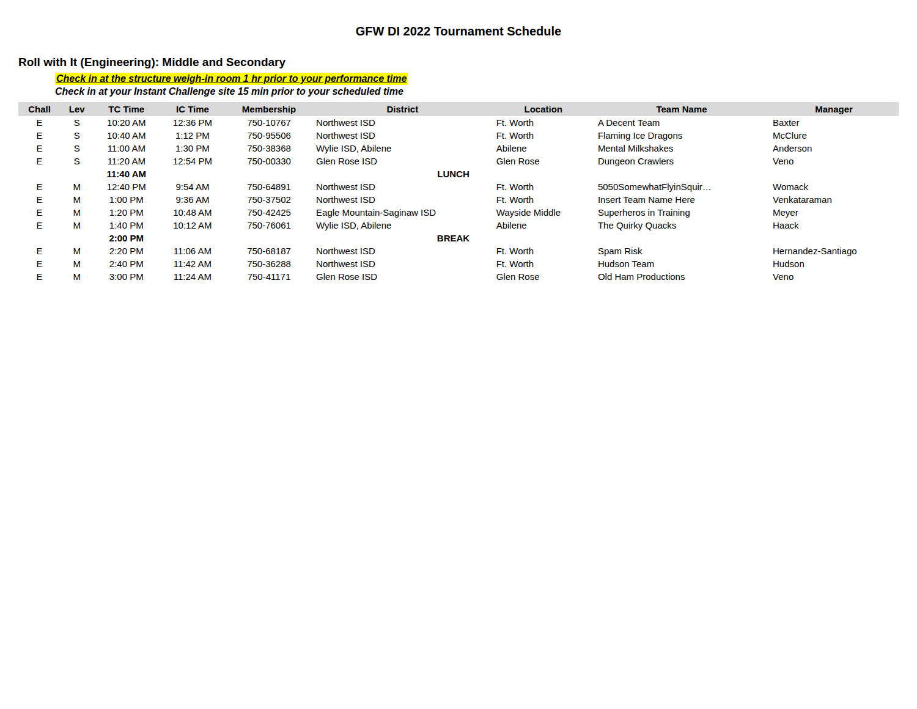GFW DI 2022 Tournament Schedule
Roll with It (Engineering): Middle and Secondary
Check in at the structure weigh-in room 1 hr prior to your performance time
Check in at your Instant Challenge site 15 min prior to your scheduled time
| Chall | Lev | TC Time | IC Time | Membership | District | Location | Team Name | Manager |
| --- | --- | --- | --- | --- | --- | --- | --- | --- |
| E | S | 10:20 AM | 12:36 PM | 750-10767 | Northwest ISD | Ft. Worth | A Decent Team | Baxter |
| E | S | 10:40 AM | 1:12 PM | 750-95506 | Northwest ISD | Ft. Worth | Flaming Ice Dragons | McClure |
| E | S | 11:00 AM | 1:30 PM | 750-38368 | Wylie ISD, Abilene | Abilene | Mental Milkshakes | Anderson |
| E | S | 11:20 AM | 12:54 PM | 750-00330 | Glen Rose ISD | Glen Rose | Dungeon Crawlers | Veno |
| | | 11:40 AM | | | LUNCH | | |
| E | M | 12:40 PM | 9:54 AM | 750-64891 | Northwest ISD | Ft. Worth | 5050SomewhatFlyinSquirrel… | Womack |
| E | M | 1:00 PM | 9:36 AM | 750-37502 | Northwest ISD | Ft. Worth | Insert Team Name Here | Venkataraman |
| E | M | 1:20 PM | 10:48 AM | 750-42425 | Eagle Mountain-Saginaw ISD | Wayside Middle | Superheros in Training | Meyer |
| E | M | 1:40 PM | 10:12 AM | 750-76061 | Wylie ISD, Abilene | Abilene | The Quirky Quacks | Haack |
| | | 2:00 PM | | | BREAK | | |
| E | M | 2:20 PM | 11:06 AM | 750-68187 | Northwest ISD | Ft. Worth | Spam Risk | Hernandez-Santiago |
| E | M | 2:40 PM | 11:42 AM | 750-36288 | Northwest ISD | Ft. Worth | Hudson Team | Hudson |
| E | M | 3:00 PM | 11:24 AM | 750-41171 | Glen Rose ISD | Glen Rose | Old Ham Productions | Veno |